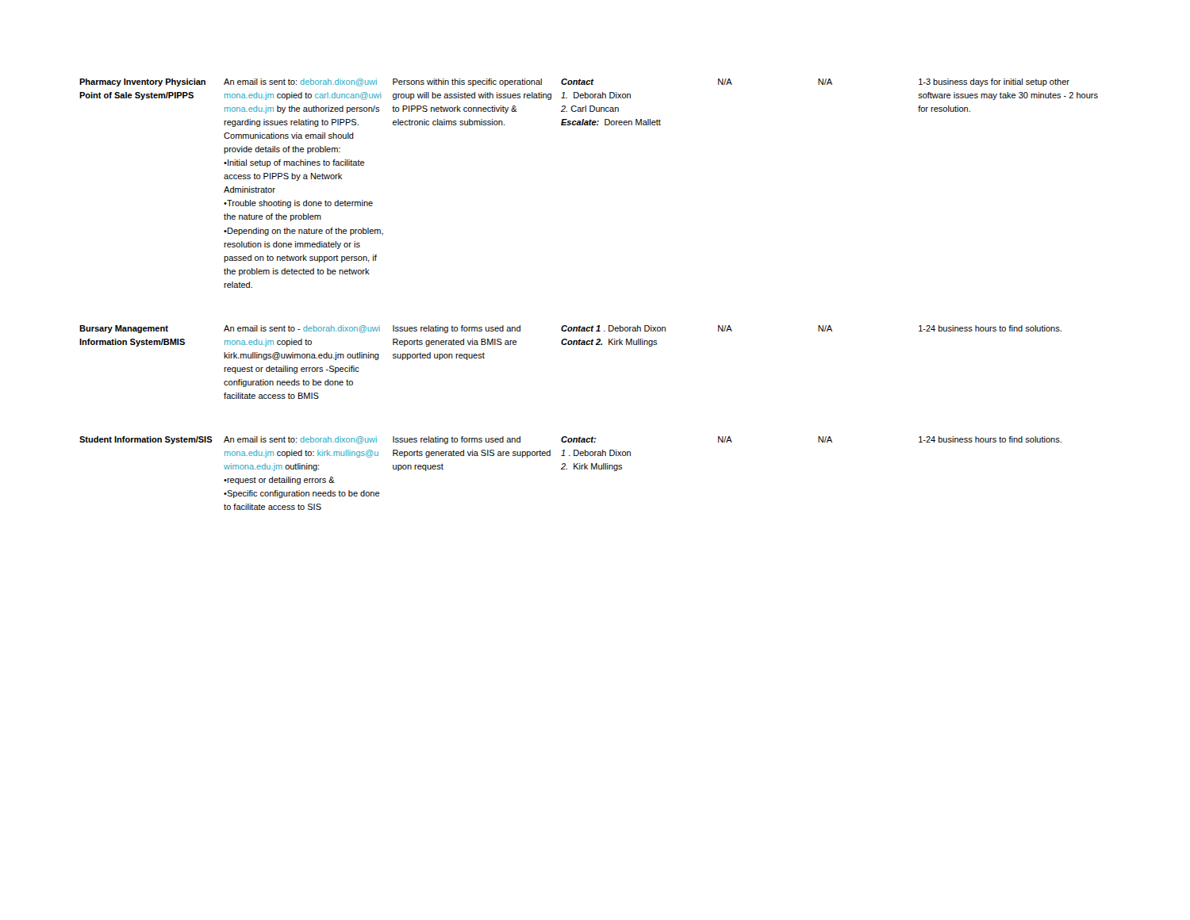| Pharmacy Inventory Physician Point of Sale System/PIPPS | An email is sent to: deborah.dixon@uwimona.edu.jm copied to carl.duncan@uwimona.edu.jm by the authorized person/s regarding issues relating to PIPPS. Communications via email should provide details of the problem: •Initial setup of machines to facilitate access to PIPPS by a Network Administrator •Trouble shooting is done to determine the nature of the problem •Depending on the nature of the problem, resolution is done immediately or is passed on to network support person, if the problem is detected to be network related. | Persons within this specific operational group will be assisted with issues relating to PIPPS network connectivity & electronic claims submission. | Contact 1. Deborah Dixon 2. Carl Duncan Escalate: Doreen Mallett | N/A | N/A | 1-3 business days for initial setup other software issues may take 30 minutes - 2 hours for resolution. |
| Bursary Management Information System/BMIS | An email is sent to - deborah.dixon@uwimona.edu.jm copied to kirk.mullings@uwimona.edu.jm outlining request or detailing errors -Specific configuration needs to be done to facilitate access to BMIS | Issues relating to forms used and Reports generated via BMIS are supported upon request | Contact 1 . Deborah Dixon Contact 2. Kirk Mullings | N/A | N/A | 1-24 business hours to find solutions. |
| Student Information System/SIS | An email is sent to: deborah.dixon@uwimona.edu.jm copied to: kirk.mullings@uwimona.edu.jm outlining: •request or detailing errors & •Specific configuration needs to be done to facilitate access to SIS | Issues relating to forms used and Reports generated via SIS are supported upon request | Contact: 1 . Deborah Dixon 2. Kirk Mullings | N/A | N/A | 1-24 business hours to find solutions. |